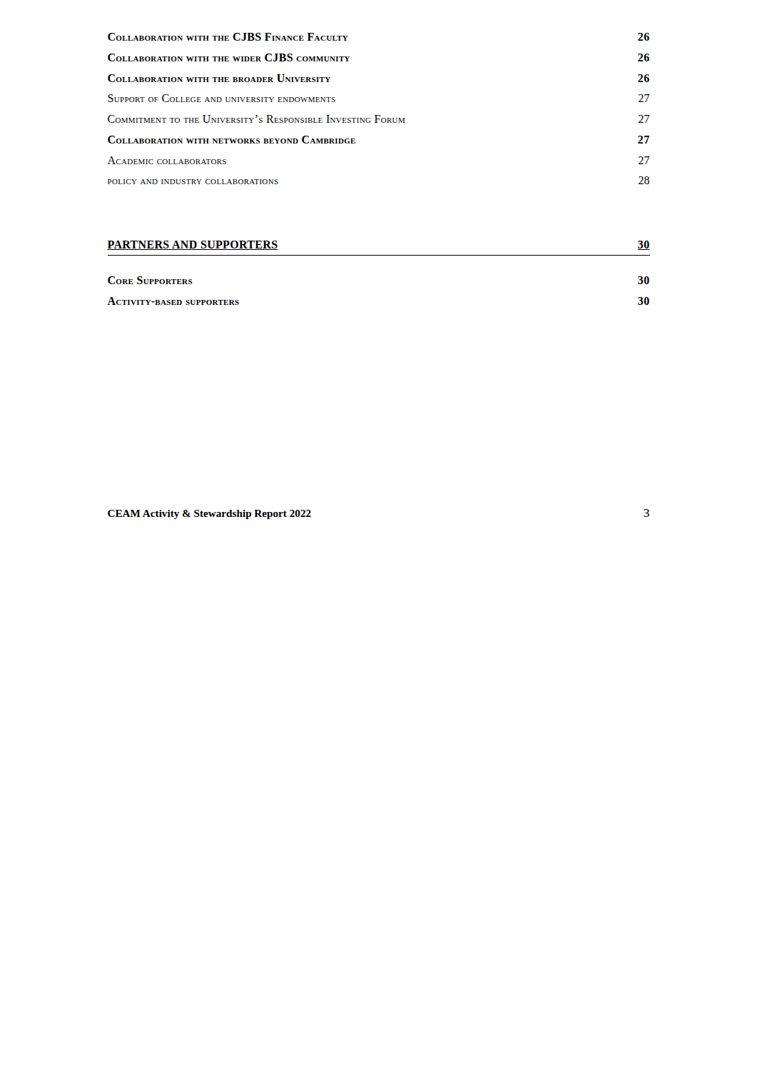Collaboration with the CJBS Finance Faculty 26
Collaboration with the wider CJBS community 26
Collaboration with the broader University 26
Support of College and university endowments 27
Commitment to the University’s Responsible Investing Forum 27
Collaboration with networks beyond Cambridge 27
Academic collaborators 27
policy and industry collaborations 28
PARTNERS AND SUPPORTERS 30
Core Supporters 30
Activity-based supporters 30
CEAM Activity & Stewardship Report 2022 3